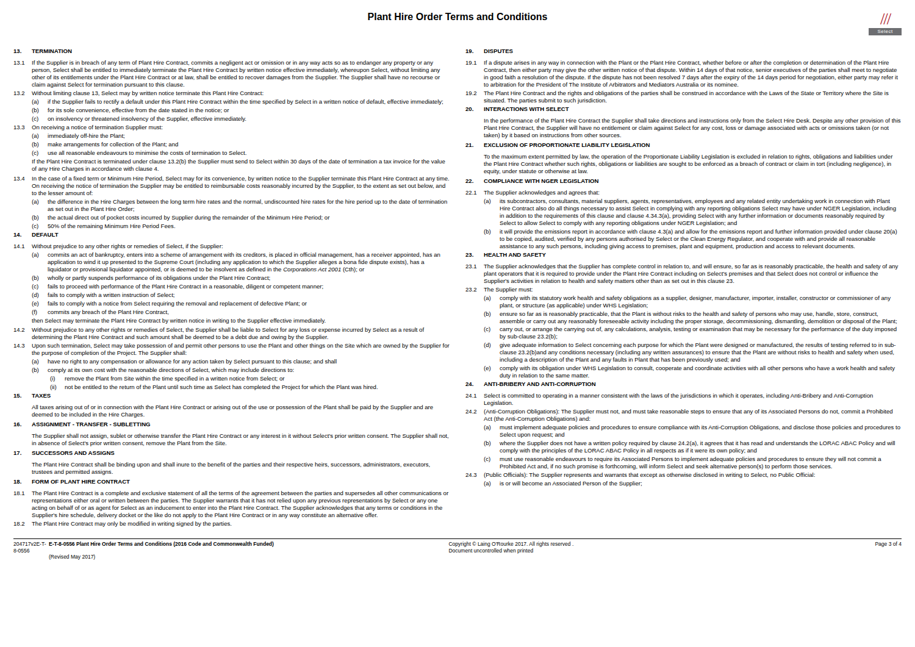Plant Hire Order Terms and Conditions
///
Select
13.
TERMINATION
13.1
If the Supplier is in breach of any term of Plant Hire Contract, commits a negligent act or omission or in any way acts so as to endanger any property or any person, Select shall be entitled to immediately terminate the Plant Hire Contract by written notice effective immediately, whereupon Select, without limiting any other of its entitlements under the Plant Hire Contract or at law, shall be entitled to recover damages from the Supplier. The Supplier shall have no recourse or claim against Select for termination pursuant to this clause.
13.2
Without limiting clause 13, Select may by written notice terminate this Plant Hire Contract:
(a)
if the Supplier fails to rectify a default under this Plant Hire Contract within the time specified by Select in a written notice of default, effective immediately;
(b)
for its sole convenience, effective from the date stated in the notice; or
(c)
on insolvency or threatened insolvency of the Supplier, effective immediately.
13.3
On receiving a notice of termination Supplier must:
(a)
immediately off-hire the Plant;
(b)
make arrangements for collection of the Plant; and
(c)
use all reasonable endeavours to minimise the costs of termination to Select.
If the Plant Hire Contract is terminated under clause 13.2(b) the Supplier must send to Select within 30 days of the date of termination a tax invoice for the value of any Hire Charges in accordance with clause 4.
13.4
In the case of a fixed term or Minimum Hire Period, Select may for its convenience, by written notice to the Supplier terminate this Plant Hire Contract at any time. On receiving the notice of termination the Supplier may be entitled to reimbursable costs reasonably incurred by the Supplier, to the extent as set out below, and to the lesser amount of:
(a)
the difference in the Hire Charges between the long term hire rates and the normal, undiscounted hire rates for the hire period up to the date of termination as set out in the Plant Hire Order;
(b)
the actual direct out of pocket costs incurred by Supplier during the remainder of the Minimum Hire Period; or
(c)
50% of the remaining Minimum Hire Period Fees.
14.
DEFAULT
14.1
Without prejudice to any other rights or remedies of Select, if the Supplier:
(a)
commits an act of bankruptcy, enters into a scheme of arrangement with its creditors, is placed in official management, has a receiver appointed, has an application to wind it up presented to the Supreme Court (including any application to which the Supplier alleges a bona fide dispute exists), has a liquidator or provisional liquidator appointed, or is deemed to be insolvent as defined in the Corporations Act 2001 (Cth); or
(b)
wholly or partly suspends performance of its obligations under the Plant Hire Contract;
(c)
fails to proceed with performance of the Plant Hire Contract in a reasonable, diligent or competent manner;
(d)
fails to comply with a written instruction of Select;
(e)
fails to comply with a notice from Select requiring the removal and replacement of defective Plant; or
(f)
commits any breach of the Plant Hire Contract,
then Select may terminate the Plant Hire Contract by written notice in writing to the Supplier effective immediately.
14.2
Without prejudice to any other rights or remedies of Select, the Supplier shall be liable to Select for any loss or expense incurred by Select as a result of determining the Plant Hire Contract and such amount shall be deemed to be a debt due and owing by the Supplier.
14.3
Upon such termination, Select may take possession of and permit other persons to use the Plant and other things on the Site which are owned by the Supplier for the purpose of completion of the Project. The Supplier shall:
(a)
have no right to any compensation or allowance for any action taken by Select pursuant to this clause; and shall
(b)
comply at its own cost with the reasonable directions of Select, which may include directions to:
(i)
remove the Plant from Site within the time specified in a written notice from Select; or
(ii)
not be entitled to the return of the Plant until such time as Select has completed the Project for which the Plant was hired.
15.
TAXES
All taxes arising out of or in connection with the Plant Hire Contract or arising out of the use or possession of the Plant shall be paid by the Supplier and are deemed to be included in the Hire Charges.
16.
ASSIGNMENT - TRANSFER - SUBLETTING
The Supplier shall not assign, sublet or otherwise transfer the Plant Hire Contract or any interest in it without Select's prior written consent. The Supplier shall not, in absence of Select's prior written consent, remove the Plant from the Site.
17.
SUCCESSORS AND ASSIGNS
The Plant Hire Contract shall be binding upon and shall inure to the benefit of the parties and their respective heirs, successors, administrators, executors, trustees and permitted assigns.
18.
FORM OF PLANT HIRE CONTRACT
18.1
The Plant Hire Contract is a complete and exclusive statement of all the terms of the agreement between the parties and supersedes all other communications or representations either oral or written between the parties. The Supplier warrants that it has not relied upon any previous representations by Select or any one acting on behalf of or as agent for Select as an inducement to enter into the Plant Hire Contract. The Supplier acknowledges that any terms or conditions in the Supplier's hire schedule, delivery docket or the like do not apply to the Plant Hire Contract or in any way constitute an alternative offer.
18.2
The Plant Hire Contract may only be modified in writing signed by the parties.
19.
DISPUTES
19.1
If a dispute arises in any way in connection with the Plant or the Plant Hire Contract, whether before or after the completion or determination of the Plant Hire Contract, then either party may give the other written notice of that dispute. Within 14 days of that notice, senior executives of the parties shall meet to negotiate in good faith a resolution of the dispute. If the dispute has not been resolved 7 days after the expiry of the 14 days period for negotiation, either party may refer it to arbitration for the President of The Institute of Arbitrators and Mediators Australia or its nominee.
19.2
The Plant Hire Contract and the rights and obligations of the parties shall be construed in accordance with the Laws of the State or Territory where the Site is situated. The parties submit to such jurisdiction.
20.
INTERACTIONS WITH SELECT
In the performance of the Plant Hire Contract the Supplier shall take directions and instructions only from the Select Hire Desk. Despite any other provision of this Plant Hire Contract, the Supplier will have no entitlement or claim against Select for any cost, loss or damage associated with acts or omissions taken (or not taken) by it based on instructions from other sources.
21.
EXCLUSION OF PROPORTIONATE LIABILITY LEGISLATION
To the maximum extent permitted by law, the operation of the Proportionate Liability Legislation is excluded in relation to rights, obligations and liabilities under the Plant Hire Contract whether such rights, obligations or liabilities are sought to be enforced as a breach of contract or claim in tort (including negligence), in equity, under statute or otherwise at law.
22.
COMPLIANCE WITH NGER LEGISLATION
22.1
The Supplier acknowledges and agrees that:
(a)
its subcontractors, consultants, material suppliers, agents, representatives, employees and any related entity undertaking work in connection with Plant Hire Contract also do all things necessary to assist Select in complying with any reporting obligations Select may have under NGER Legislation, including in addition to the requirements of this clause and clause 4.34.3(a), providing Select with any further information or documents reasonably required by Select to allow Select to comply with any reporting obligations under NGER Legislation; and
(b)
it will provide the emissions report in accordance with clause 4.3(a) and allow for the emissions report and further information provided under clause 20(a) to be copied, audited, verified by any persons authorised by Select or the Clean Energy Regulator, and cooperate with and provide all reasonable assistance to any such persons, including giving access to premises, plant and equipment, production and access to relevant documents.
23.
HEALTH AND SAFETY
23.1
The Supplier acknowledges that the Supplier has complete control in relation to, and will ensure, so far as is reasonably practicable, the health and safety of any plant operators that it is required to provide under the Plant Hire Contract including on Select's premises and that Select does not control or influence the Supplier's activities in relation to health and safety matters other than as set out in this clause 23.
23.2
The Supplier must:
(a)
comply with its statutory work health and safety obligations as a supplier, designer, manufacturer, importer, installer, constructor or commissioner of any plant, or structure (as applicable) under WHS Legislation;
(b)
ensure so far as is reasonably practicable, that the Plant is without risks to the health and safety of persons who may use, handle, store, construct, assemble or carry out any reasonably foreseeable activity including the proper storage, decommissioning, dismantling, demolition or disposal of the Plant;
(c)
carry out, or arrange the carrying out of, any calculations, analysis, testing or examination that may be necessary for the performance of the duty imposed by sub-clause 23.2(b);
(d)
give adequate information to Select concerning each purpose for which the Plant were designed or manufactured, the results of testing referred to in sub-clause 23.2(b)and any conditions necessary (including any written assurances) to ensure that the Plant are without risks to health and safety when used, including a description of the Plant and any faults in Plant that has been previously used; and
(e)
comply with its obligation under WHS Legislation to consult, cooperate and coordinate activities with all other persons who have a work health and safety duty in relation to the same matter.
24.
ANTI-BRIBERY AND ANTI-CORRUPTION
24.1
Select is committed to operating in a manner consistent with the laws of the jurisdictions in which it operates, including Anti-Bribery and Anti-Corruption Legislation.
24.2
(Anti-Corruption Obligations): The Supplier must not, and must take reasonable steps to ensure that any of its Associated Persons do not, commit a Prohibited Act (the Anti-Corruption Obligations) and:
(a)
must implement adequate policies and procedures to ensure compliance with its Anti-Corruption Obligations, and disclose those policies and procedures to Select upon request; and
(b)
where the Supplier does not have a written policy required by clause 24.2(a), it agrees that it has read and understands the LORAC ABAC Policy and will comply with the principles of the LORAC ABAC Policy in all respects as if it were its own policy; and
(c)
must use reasonable endeavours to require its Associated Persons to implement adequate policies and procedures to ensure they will not commit a Prohibited Act and, if no such promise is forthcoming, will inform Select and seek alternative person(s) to perform those services.
24.3
(Public Officials): The Supplier represents and warrants that except as otherwise disclosed in writing to Select, no Public Official:
(a)
is or will become an Associated Person of the Supplier;
204717v2E-T-8-0556
E-T-8-0556 Plant Hire Order Terms and Conditions (2016 Code and Commonwealth Funded)
(Revised May 2017)
Copyright © Laing O'Rourke 2017. All rights reserved .
Document uncontrolled when printed
Page 3 of 4